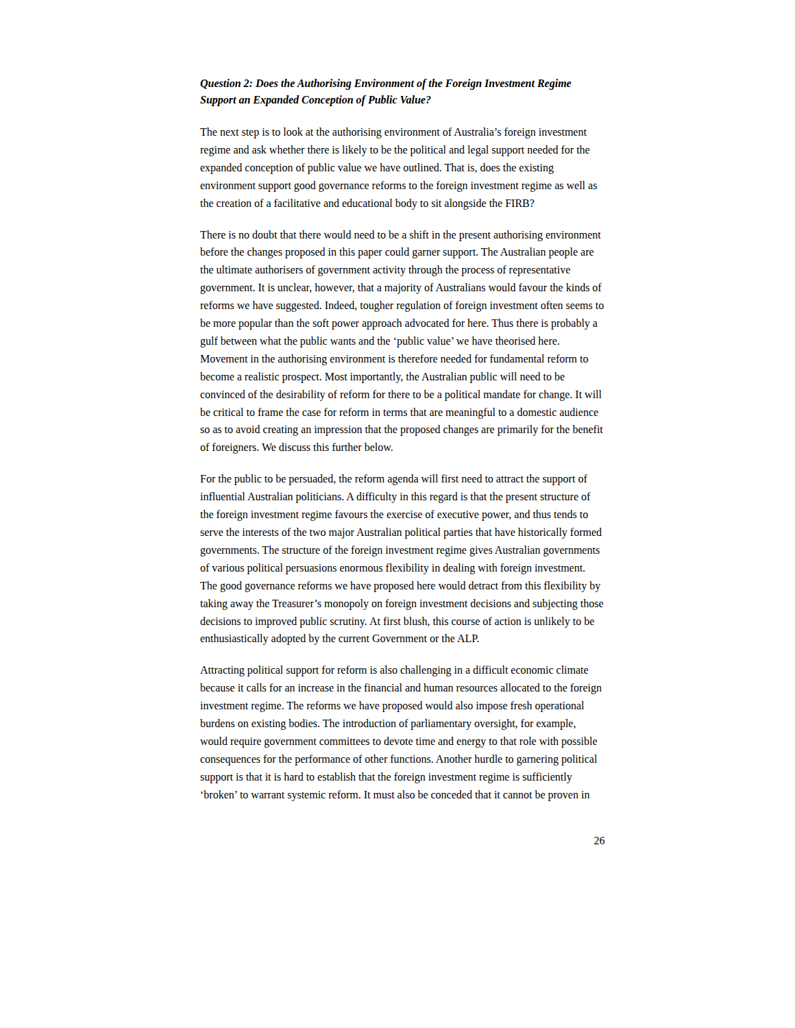Question 2: Does the Authorising Environment of the Foreign Investment Regime Support an Expanded Conception of Public Value?
The next step is to look at the authorising environment of Australia’s foreign investment regime and ask whether there is likely to be the political and legal support needed for the expanded conception of public value we have outlined. That is, does the existing environment support good governance reforms to the foreign investment regime as well as the creation of a facilitative and educational body to sit alongside the FIRB?
There is no doubt that there would need to be a shift in the present authorising environment before the changes proposed in this paper could garner support. The Australian people are the ultimate authorisers of government activity through the process of representative government. It is unclear, however, that a majority of Australians would favour the kinds of reforms we have suggested. Indeed, tougher regulation of foreign investment often seems to be more popular than the soft power approach advocated for here. Thus there is probably a gulf between what the public wants and the ‘public value’ we have theorised here. Movement in the authorising environment is therefore needed for fundamental reform to become a realistic prospect. Most importantly, the Australian public will need to be convinced of the desirability of reform for there to be a political mandate for change. It will be critical to frame the case for reform in terms that are meaningful to a domestic audience so as to avoid creating an impression that the proposed changes are primarily for the benefit of foreigners. We discuss this further below.
For the public to be persuaded, the reform agenda will first need to attract the support of influential Australian politicians. A difficulty in this regard is that the present structure of the foreign investment regime favours the exercise of executive power, and thus tends to serve the interests of the two major Australian political parties that have historically formed governments. The structure of the foreign investment regime gives Australian governments of various political persuasions enormous flexibility in dealing with foreign investment. The good governance reforms we have proposed here would detract from this flexibility by taking away the Treasurer’s monopoly on foreign investment decisions and subjecting those decisions to improved public scrutiny. At first blush, this course of action is unlikely to be enthusiastically adopted by the current Government or the ALP.
Attracting political support for reform is also challenging in a difficult economic climate because it calls for an increase in the financial and human resources allocated to the foreign investment regime. The reforms we have proposed would also impose fresh operational burdens on existing bodies. The introduction of parliamentary oversight, for example, would require government committees to devote time and energy to that role with possible consequences for the performance of other functions. Another hurdle to garnering political support is that it is hard to establish that the foreign investment regime is sufficiently ‘broken’ to warrant systemic reform. It must also be conceded that it cannot be proven in
26